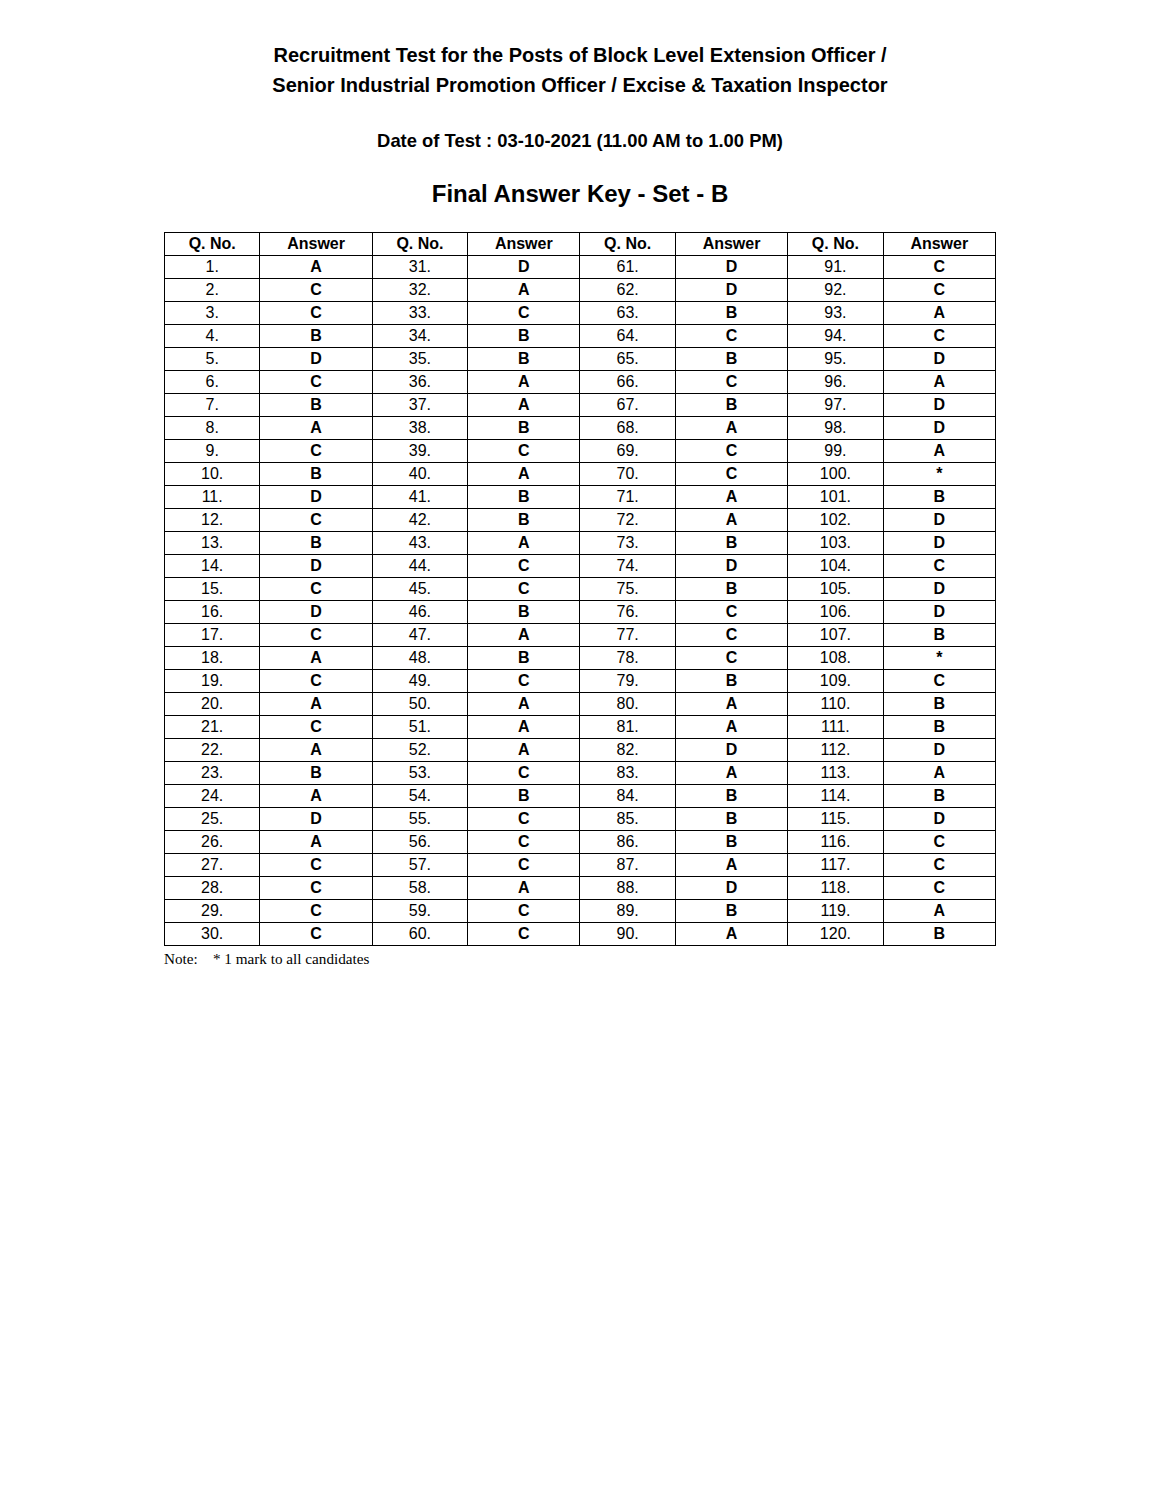Recruitment Test for the Posts of Block Level Extension Officer /
Senior Industrial Promotion Officer / Excise & Taxation Inspector
Date of Test : 03-10-2021 (11.00 AM to 1.00 PM)
Final Answer Key - Set - B
| Q. No. | Answer | Q. No. | Answer | Q. No. | Answer | Q. No. | Answer |
| --- | --- | --- | --- | --- | --- | --- | --- |
| 1. | A | 31. | D | 61. | D | 91. | C |
| 2. | C | 32. | A | 62. | D | 92. | C |
| 3. | C | 33. | C | 63. | B | 93. | A |
| 4. | B | 34. | B | 64. | C | 94. | C |
| 5. | D | 35. | B | 65. | B | 95. | D |
| 6. | C | 36. | A | 66. | C | 96. | A |
| 7. | B | 37. | A | 67. | B | 97. | D |
| 8. | A | 38. | B | 68. | A | 98. | D |
| 9. | C | 39. | C | 69. | C | 99. | A |
| 10. | B | 40. | A | 70. | C | 100. | * |
| 11. | D | 41. | B | 71. | A | 101. | B |
| 12. | C | 42. | B | 72. | A | 102. | D |
| 13. | B | 43. | A | 73. | B | 103. | D |
| 14. | D | 44. | C | 74. | D | 104. | C |
| 15. | C | 45. | C | 75. | B | 105. | D |
| 16. | D | 46. | B | 76. | C | 106. | D |
| 17. | C | 47. | A | 77. | C | 107. | B |
| 18. | A | 48. | B | 78. | C | 108. | * |
| 19. | C | 49. | C | 79. | B | 109. | C |
| 20. | A | 50. | A | 80. | A | 110. | B |
| 21. | C | 51. | A | 81. | A | 111. | B |
| 22. | A | 52. | A | 82. | D | 112. | D |
| 23. | B | 53. | C | 83. | A | 113. | A |
| 24. | A | 54. | B | 84. | B | 114. | B |
| 25. | D | 55. | C | 85. | B | 115. | D |
| 26. | A | 56. | C | 86. | B | 116. | C |
| 27. | C | 57. | C | 87. | A | 117. | C |
| 28. | C | 58. | A | 88. | D | 118. | C |
| 29. | C | 59. | C | 89. | B | 119. | A |
| 30. | C | 60. | C | 90. | A | 120. | B |
Note: * 1 mark to all candidates